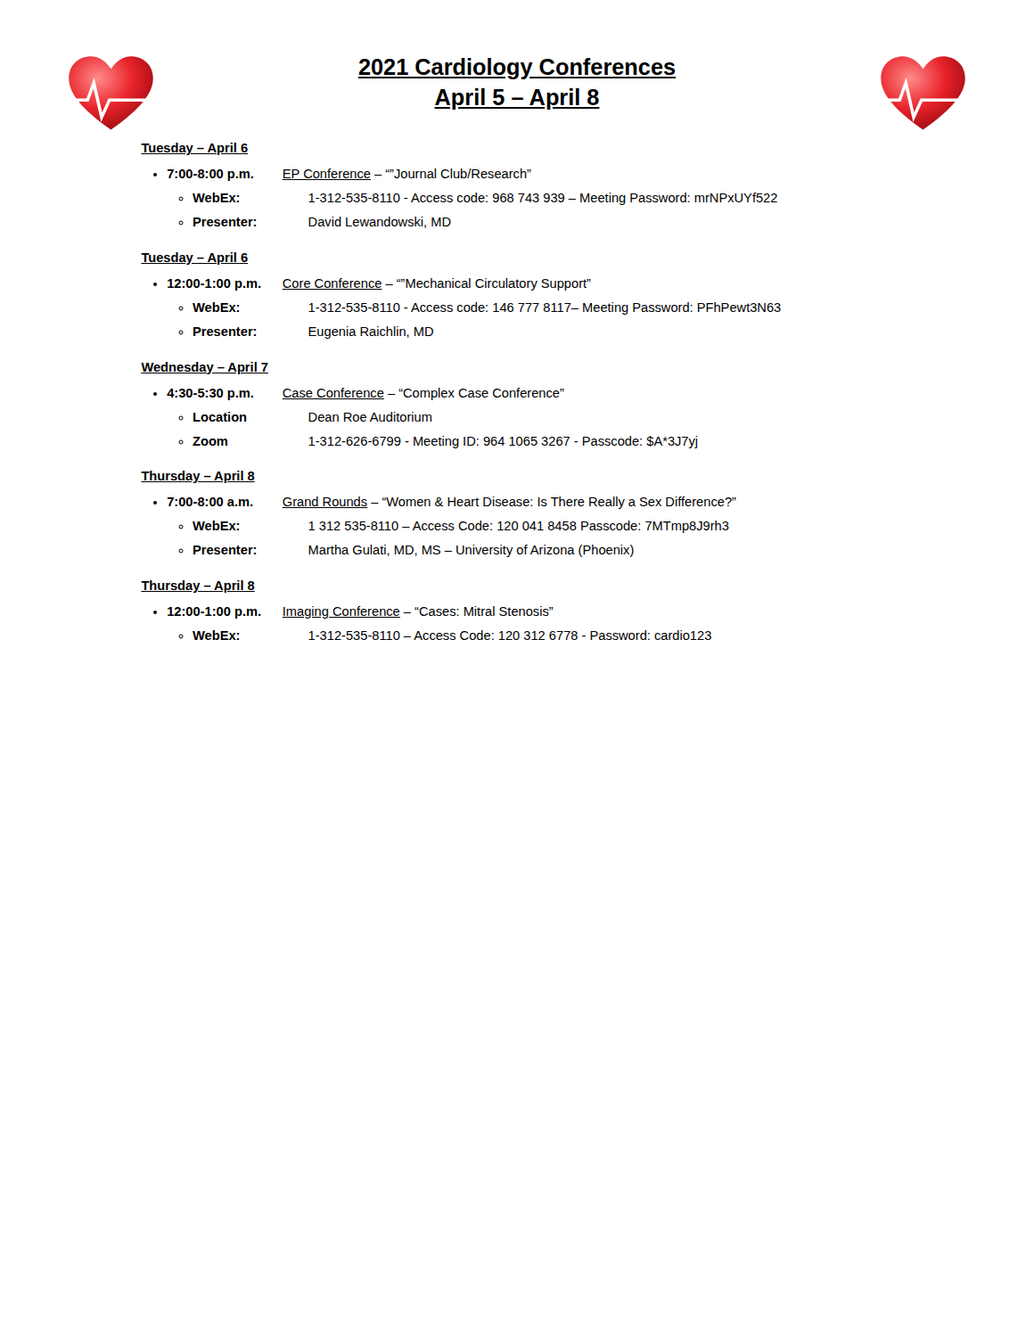2021 Cardiology Conferences
April 5 – April 8
Tuesday – April 6
7:00-8:00 p.m. EP Conference – “”Journal Club/Research”
WebEx: 1-312-535-8110 - Access code: 968 743 939 – Meeting Password: mrNPxUYf522
Presenter: David Lewandowski, MD
Tuesday – April 6
12:00-1:00 p.m. Core Conference – “”Mechanical Circulatory Support”
WebEx: 1-312-535-8110 - Access code: 146 777 8117– Meeting Password: PFhPewt3N63
Presenter: Eugenia Raichlin, MD
Wednesday – April 7
4:30-5:30 p.m. Case Conference – “Complex Case Conference”
Location Dean Roe Auditorium
Zoom 1-312-626-6799 - Meeting ID: 964 1065 3267 - Passcode: $A*3J7yj
Thursday – April 8
7:00-8:00 a.m. Grand Rounds – “Women & Heart Disease: Is There Really a Sex Difference?”
WebEx: 1 312 535-8110 – Access Code: 120 041 8458 Passcode: 7MTmp8J9rh3
Presenter: Martha Gulati, MD, MS – University of Arizona (Phoenix)
Thursday – April 8
12:00-1:00 p.m. Imaging Conference – “Cases: Mitral Stenosis”
WebEx: 1-312-535-8110 – Access Code: 120 312 6778 - Password: cardio123